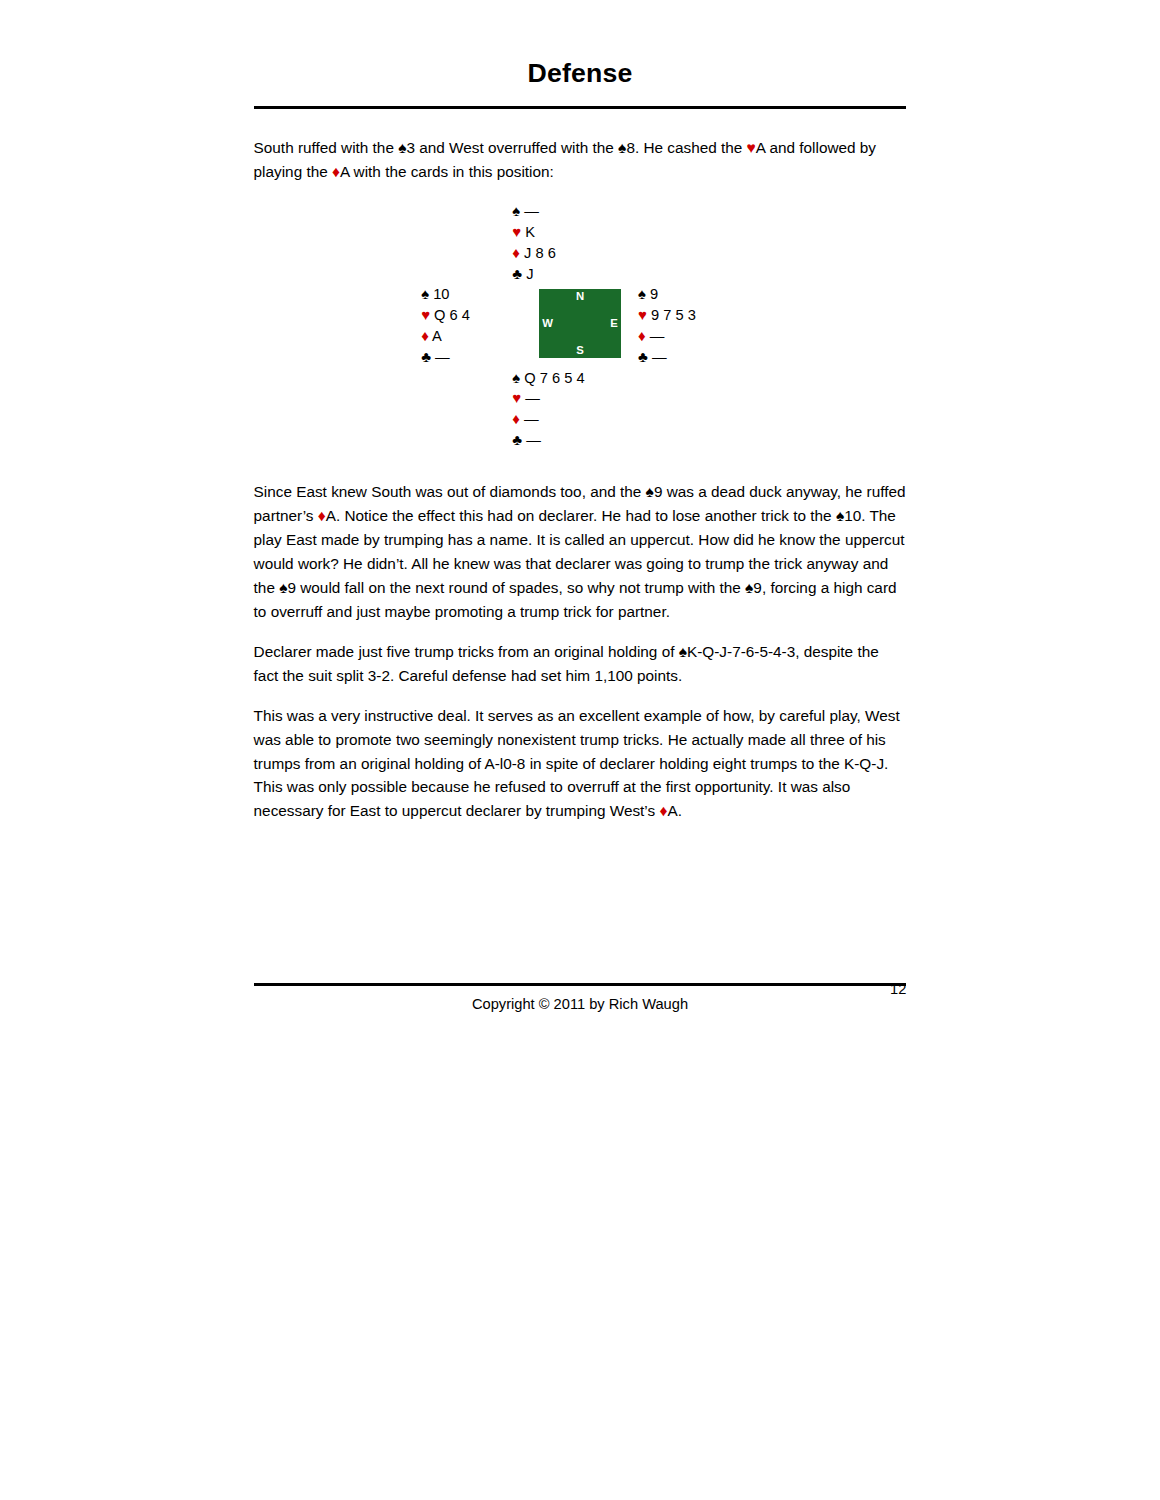Defense
South ruffed with the ♠3 and West overruffed with the ♠8. He cashed the ♥A and followed by playing the ♦A with the cards in this position:
| ♠ — ♥ K ♦ J 8 6 ♣ J |
| ♠ 10 ♥ Q 6 4 ♦ A ♣ — | N W E S | ♠ 9 ♥ 9 7 5 3 ♦ — ♣ — |
| ♠ Q 7 6 5 4 ♥ — ♦ — ♣ — |
Since East knew South was out of diamonds too, and the ♠9 was a dead duck anyway, he ruffed partner’s ♦A. Notice the effect this had on declarer. He had to lose another trick to the ♠10. The play East made by trumping has a name. It is called an uppercut. How did he know the uppercut would work? He didn’t. All he knew was that declarer was going to trump the trick anyway and the ♠9 would fall on the next round of spades, so why not trump with the ♠9, forcing a high card to overruff and just maybe promoting a trump trick for partner.
Declarer made just five trump tricks from an original holding of ♠K-Q-J-7-6-5-4-3, despite the fact the suit split 3-2. Careful defense had set him 1,100 points.
This was a very instructive deal. It serves as an excellent example of how, by careful play, West was able to promote two seemingly nonexistent trump tricks. He actually made all three of his trumps from an original holding of A-l0-8 in spite of declarer holding eight trumps to the K-Q-J. This was only possible because he refused to overruff at the first opportunity. It was also necessary for East to uppercut declarer by trumping West’s ♦A.
Copyright © 2011 by Rich Waugh 12